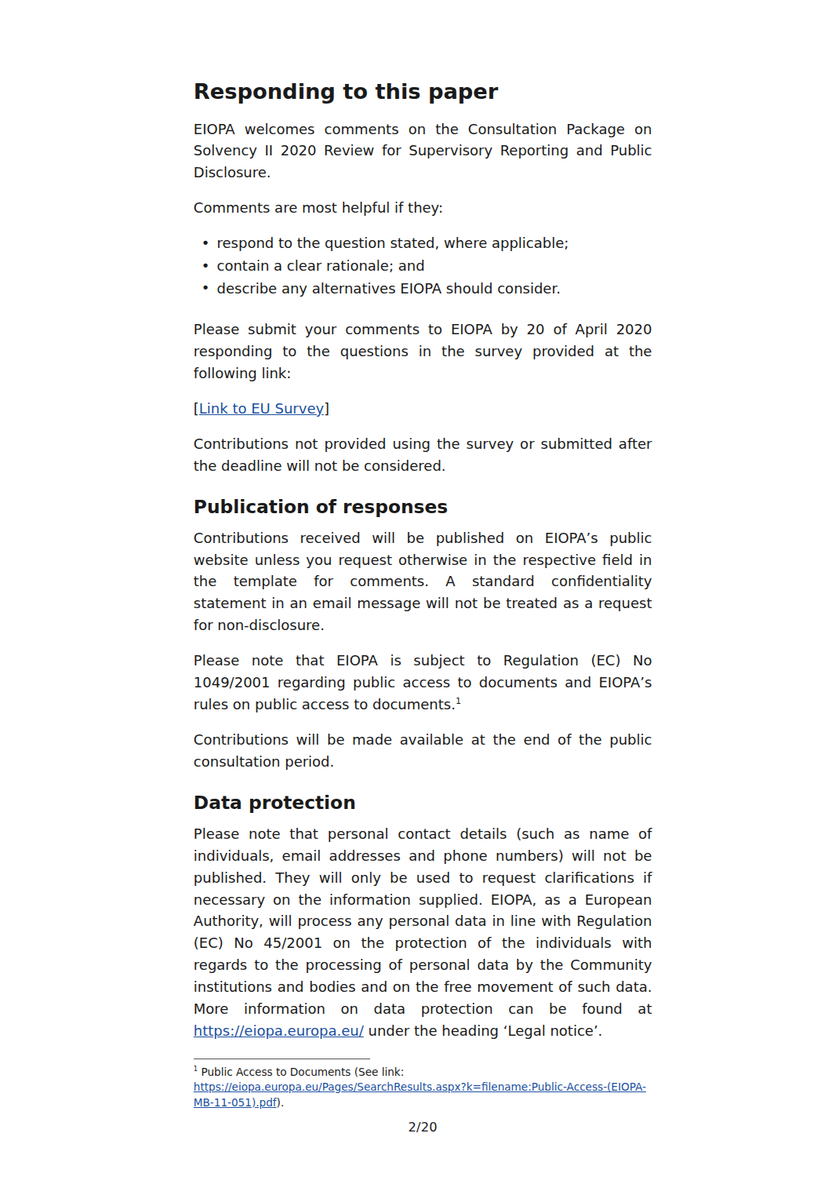Responding to this paper
EIOPA welcomes comments on the Consultation Package on Solvency II 2020 Review for Supervisory Reporting and Public Disclosure.
Comments are most helpful if they:
respond to the question stated, where applicable;
contain a clear rationale; and
describe any alternatives EIOPA should consider.
Please submit your comments to EIOPA by 20 of April 2020 responding to the questions in the survey provided at the following link:
[Link to EU Survey]
Contributions not provided using the survey or submitted after the deadline will not be considered.
Publication of responses
Contributions received will be published on EIOPA’s public website unless you request otherwise in the respective field in the template for comments. A standard confidentiality statement in an email message will not be treated as a request for non-disclosure.
Please note that EIOPA is subject to Regulation (EC) No 1049/2001 regarding public access to documents and EIOPA’s rules on public access to documents.1
Contributions will be made available at the end of the public consultation period.
Data protection
Please note that personal contact details (such as name of individuals, email addresses and phone numbers) will not be published. They will only be used to request clarifications if necessary on the information supplied. EIOPA, as a European Authority, will process any personal data in line with Regulation (EC) No 45/2001 on the protection of the individuals with regards to the processing of personal data by the Community institutions and bodies and on the free movement of such data. More information on data protection can be found at https://eiopa.europa.eu/ under the heading ‘Legal notice’.
1 Public Access to Documents (See link:
https://eiopa.europa.eu/Pages/SearchResults.aspx?k=filename:Public-Access-(EIOPA-MB-11-051).pdf).
2/20